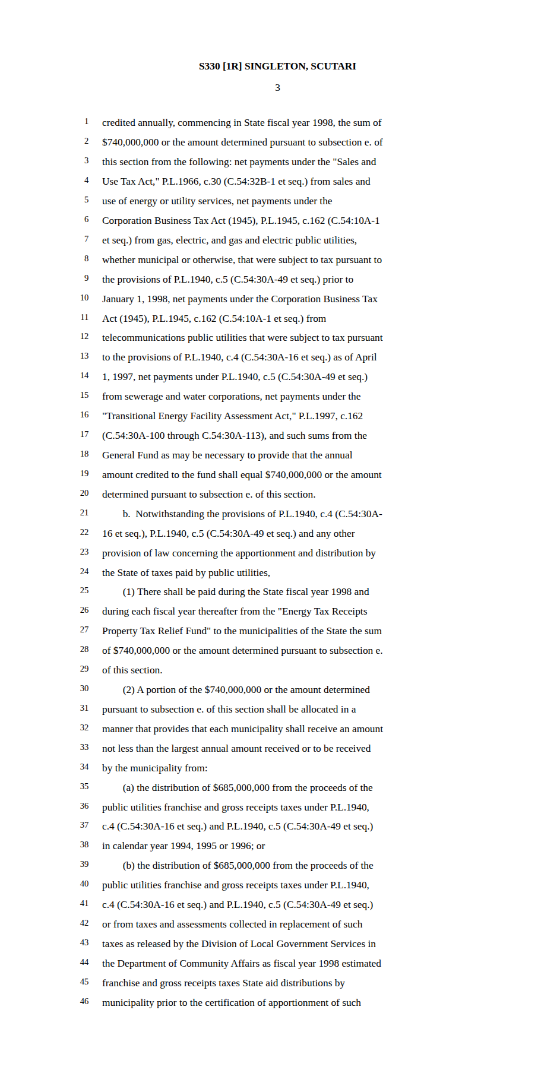S330 [1R] SINGLETON, SCUTARI
3
credited annually, commencing in State fiscal year 1998, the sum of
$740,000,000 or the amount determined pursuant to subsection e. of
this section from the following: net payments under the "Sales and
Use Tax Act," P.L.1966, c.30 (C.54:32B-1 et seq.) from sales and
use of energy or utility services, net payments under the
Corporation Business Tax Act (1945), P.L.1945, c.162 (C.54:10A-1
et seq.) from gas, electric, and gas and electric public utilities,
whether municipal or otherwise, that were subject to tax pursuant to
the provisions of P.L.1940, c.5 (C.54:30A-49 et seq.) prior to
January 1, 1998, net payments under the Corporation Business Tax
Act (1945), P.L.1945, c.162 (C.54:10A-1 et seq.) from
telecommunications public utilities that were subject to tax pursuant
to the provisions of P.L.1940, c.4 (C.54:30A-16 et seq.) as of April
1, 1997, net payments under P.L.1940, c.5 (C.54:30A-49 et seq.)
from sewerage and water corporations, net payments under the
"Transitional Energy Facility Assessment Act," P.L.1997, c.162
(C.54:30A-100 through C.54:30A-113), and such sums from the
General Fund as may be necessary to provide that the annual
amount credited to the fund shall equal $740,000,000 or the amount
determined pursuant to subsection e. of this section.
b. Notwithstanding the provisions of P.L.1940, c.4 (C.54:30A-
16 et seq.), P.L.1940, c.5 (C.54:30A-49 et seq.) and any other
provision of law concerning the apportionment and distribution by
the State of taxes paid by public utilities,
(1) There shall be paid during the State fiscal year 1998 and
during each fiscal year thereafter from the "Energy Tax Receipts
Property Tax Relief Fund" to the municipalities of the State the sum
of $740,000,000 or the amount determined pursuant to subsection e.
of this section.
(2) A portion of the $740,000,000 or the amount determined
pursuant to subsection e. of this section shall be allocated in a
manner that provides that each municipality shall receive an amount
not less than the largest annual amount received or to be received
by the municipality from:
(a) the distribution of $685,000,000 from the proceeds of the
public utilities franchise and gross receipts taxes under P.L.1940,
c.4 (C.54:30A-16 et seq.) and P.L.1940, c.5 (C.54:30A-49 et seq.)
in calendar year 1994, 1995 or 1996; or
(b) the distribution of $685,000,000 from the proceeds of the
public utilities franchise and gross receipts taxes under P.L.1940,
c.4 (C.54:30A-16 et seq.) and P.L.1940, c.5 (C.54:30A-49 et seq.)
or from taxes and assessments collected in replacement of such
taxes as released by the Division of Local Government Services in
the Department of Community Affairs as fiscal year 1998 estimated
franchise and gross receipts taxes State aid distributions by
municipality prior to the certification of apportionment of such